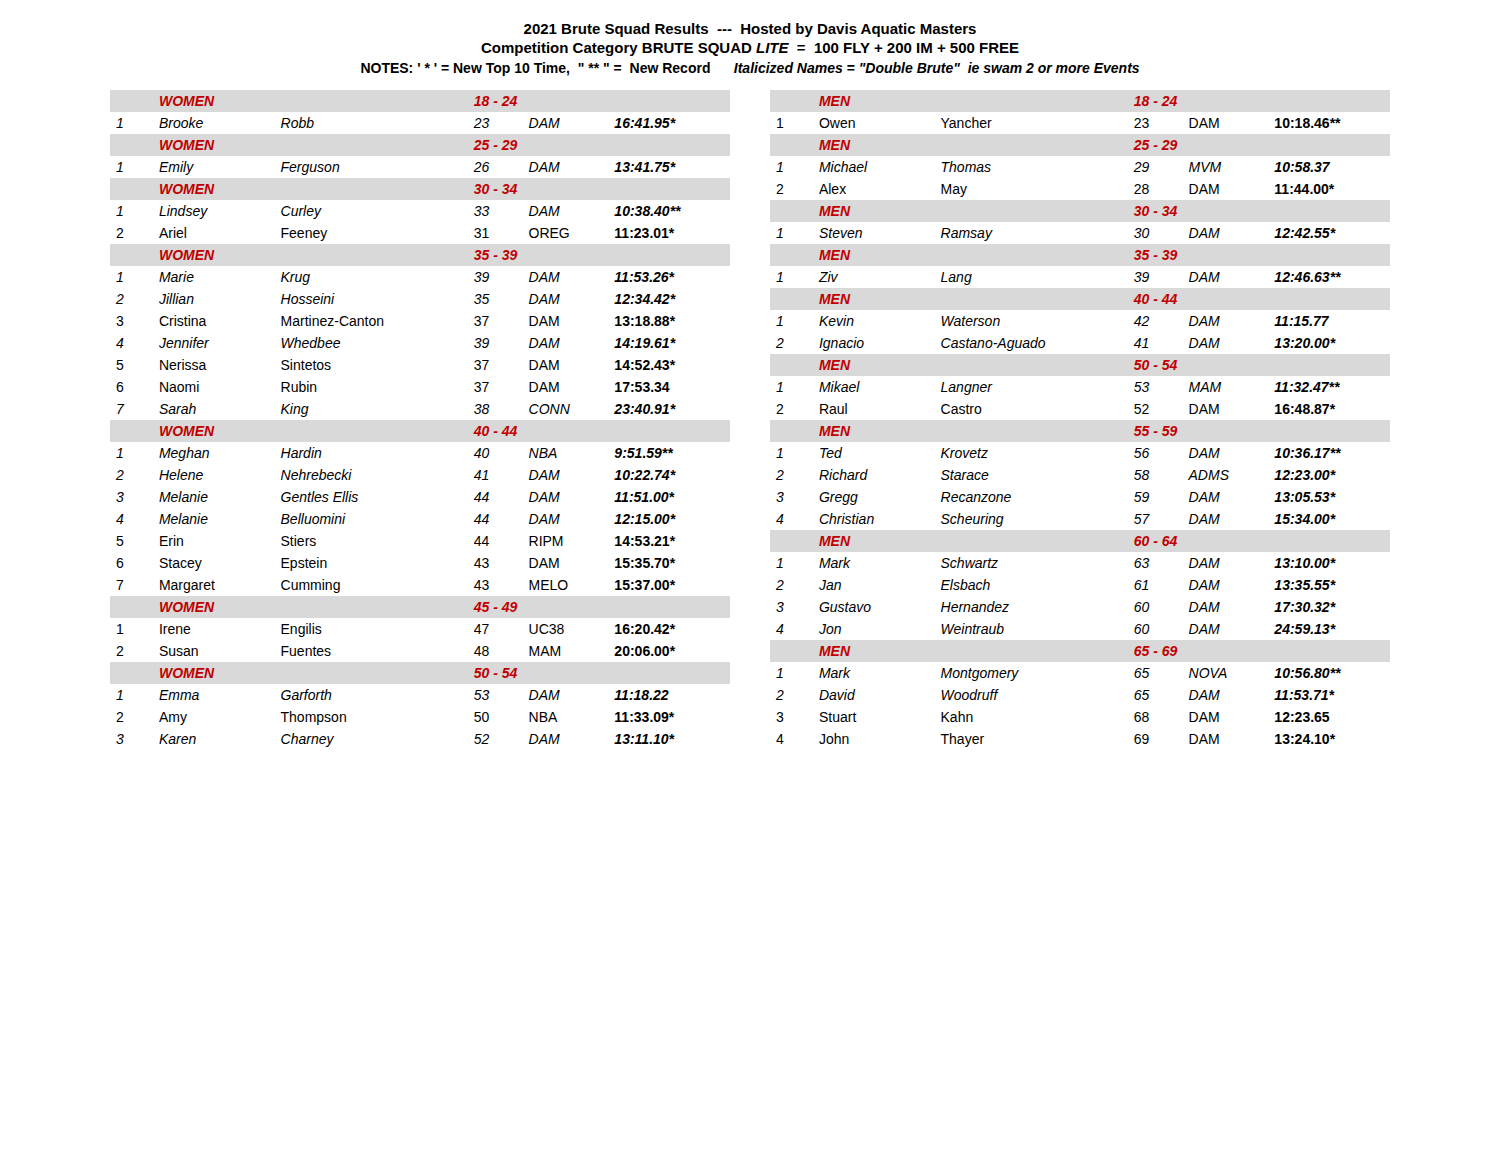2021 Brute Squad Results --- Hosted by Davis Aquatic Masters
Competition Category BRUTE SQUAD LITE = 100 FLY + 200 IM + 500 FREE
NOTES: ' * ' = New Top 10 Time, " ** " = New Record Italicized Names = "Double Brute" ie swam 2 or more Events
| | WOMEN | | 18 - 24 | |
| 1 | Brooke | Robb | 23 | DAM | 16:41.95* |
| | WOMEN | | 25 - 29 | |
| 1 | Emily | Ferguson | 26 | DAM | 13:41.75* |
| | WOMEN | | 30 - 34 | |
| 1 | Lindsey | Curley | 33 | DAM | 10:38.40** |
| 2 | Ariel | Feeney | 31 | OREG | 11:23.01* |
| | WOMEN | | 35 - 39 | |
| 1 | Marie | Krug | 39 | DAM | 11:53.26* |
| 2 | Jillian | Hosseini | 35 | DAM | 12:34.42* |
| 3 | Cristina | Martinez-Canton | 37 | DAM | 13:18.88* |
| 4 | Jennifer | Whedbee | 39 | DAM | 14:19.61* |
| 5 | Nerissa | Sintetos | 37 | DAM | 14:52.43* |
| 6 | Naomi | Rubin | 37 | DAM | 17:53.34 |
| 7 | Sarah | King | 38 | CONN | 23:40.91* |
| | WOMEN | | 40 - 44 | |
| 1 | Meghan | Hardin | 40 | NBA | 9:51.59** |
| 2 | Helene | Nehrebecki | 41 | DAM | 10:22.74* |
| 3 | Melanie | Gentles Ellis | 44 | DAM | 11:51.00* |
| 4 | Melanie | Belluomini | 44 | DAM | 12:15.00* |
| 5 | Erin | Stiers | 44 | RIPM | 14:53.21* |
| 6 | Stacey | Epstein | 43 | DAM | 15:35.70* |
| 7 | Margaret | Cumming | 43 | MELO | 15:37.00* |
| | WOMEN | | 45 - 49 | |
| 1 | Irene | Engilis | 47 | UC38 | 16:20.42* |
| 2 | Susan | Fuentes | 48 | MAM | 20:06.00* |
| | WOMEN | | 50 - 54 | |
| 1 | Emma | Garforth | 53 | DAM | 11:18.22 |
| 2 | Amy | Thompson | 50 | NBA | 11:33.09* |
| 3 | Karen | Charney | 52 | DAM | 13:11.10* |
| | MEN | | 18 - 24 | |
| 1 | Owen | Yancher | 23 | DAM | 10:18.46** |
| | MEN | | 25 - 29 | |
| 1 | Michael | Thomas | 29 | MVM | 10:58.37 |
| 2 | Alex | May | 28 | DAM | 11:44.00* |
| | MEN | | 30 - 34 | |
| 1 | Steven | Ramsay | 30 | DAM | 12:42.55* |
| | MEN | | 35 - 39 | |
| 1 | Ziv | Lang | 39 | DAM | 12:46.63** |
| | MEN | | 40 - 44 | |
| 1 | Kevin | Waterson | 42 | DAM | 11:15.77 |
| 2 | Ignacio | Castano-Aguado | 41 | DAM | 13:20.00* |
| | MEN | | 50 - 54 | |
| 1 | Mikael | Langner | 53 | MAM | 11:32.47** |
| 2 | Raul | Castro | 52 | DAM | 16:48.87* |
| | MEN | | 55 - 59 | |
| 1 | Ted | Krovetz | 56 | DAM | 10:36.17** |
| 2 | Richard | Starace | 58 | ADMS | 12:23.00* |
| 3 | Gregg | Recanzone | 59 | DAM | 13:05.53* |
| 4 | Christian | Scheuring | 57 | DAM | 15:34.00* |
| | MEN | | 60 - 64 | |
| 1 | Mark | Schwartz | 63 | DAM | 13:10.00* |
| 2 | Jan | Elsbach | 61 | DAM | 13:35.55* |
| 3 | Gustavo | Hernandez | 60 | DAM | 17:30.32* |
| 4 | Jon | Weintraub | 60 | DAM | 24:59.13* |
| | MEN | | 65 - 69 | |
| 1 | Mark | Montgomery | 65 | NOVA | 10:56.80** |
| 2 | David | Woodruff | 65 | DAM | 11:53.71* |
| 3 | Stuart | Kahn | 68 | DAM | 12:23.65 |
| 4 | John | Thayer | 69 | DAM | 13:24.10* |